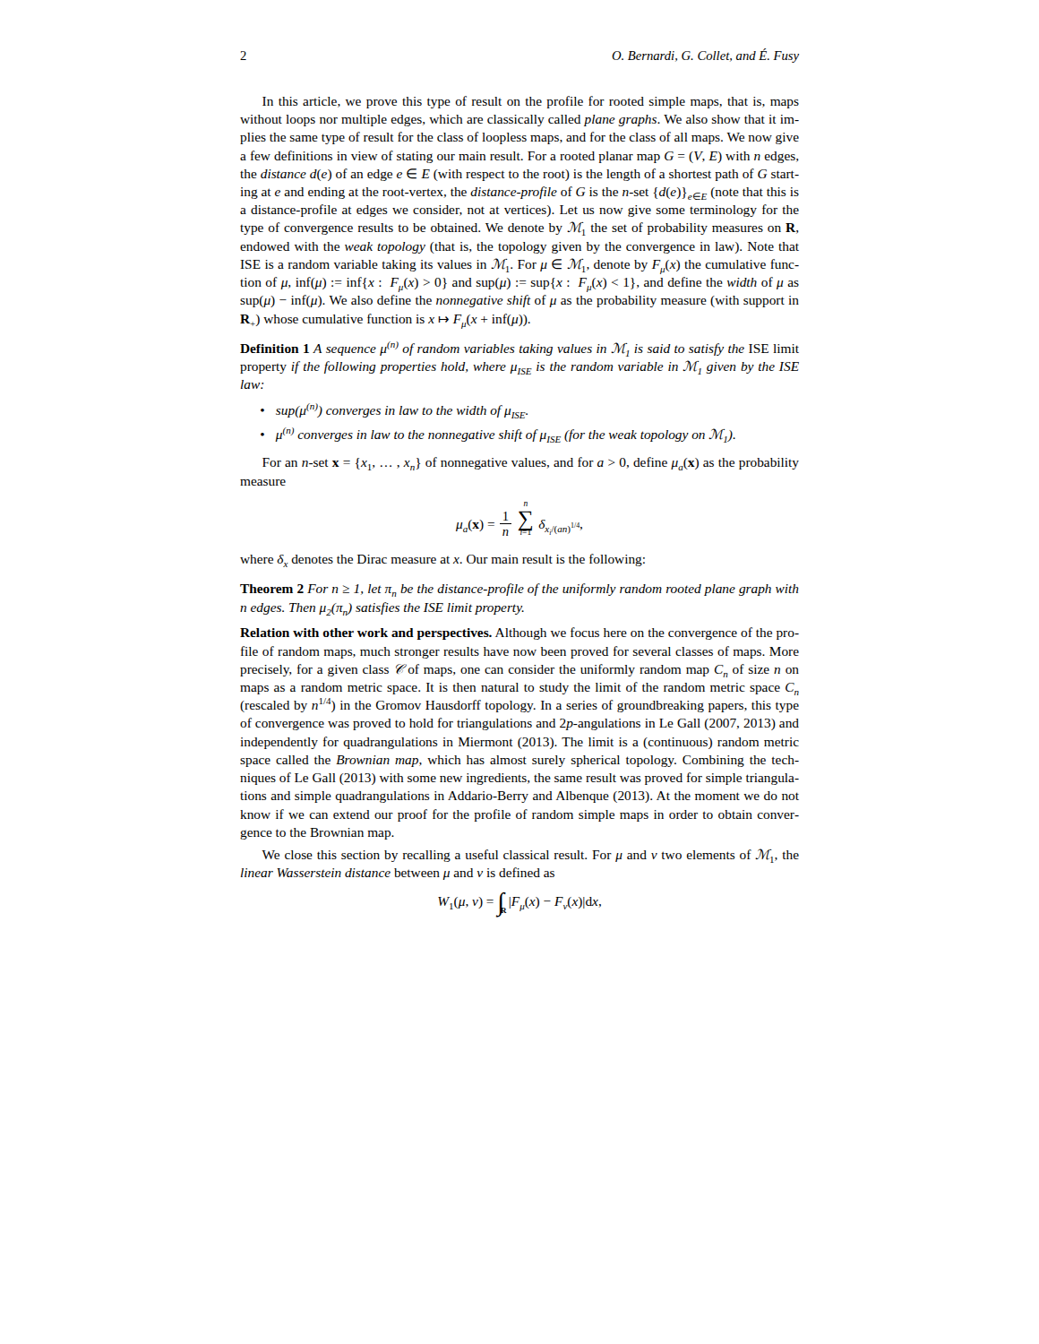2 O. Bernardi, G. Collet, and É. Fusy
In this article, we prove this type of result on the profile for rooted simple maps, that is, maps without loops nor multiple edges, which are classically called plane graphs. We also show that it implies the same type of result for the class of loopless maps, and for the class of all maps. We now give a few definitions in view of stating our main result. For a rooted planar map G = (V, E) with n edges, the distance d(e) of an edge e ∈ E (with respect to the root) is the length of a shortest path of G starting at e and ending at the root-vertex, the distance-profile of G is the n-set {d(e)}e∈E (note that this is a distance-profile at edges we consider, not at vertices). Let us now give some terminology for the type of convergence results to be obtained. We denote by ℳ1 the set of probability measures on R, endowed with the weak topology (that is, the topology given by the convergence in law). Note that ISE is a random variable taking its values in ℳ1. For μ ∈ ℳ1, denote by Fμ(x) the cumulative function of μ, inf(μ) := inf{x : Fμ(x) > 0} and sup(μ) := sup{x : Fμ(x) < 1}, and define the width of μ as sup(μ) − inf(μ). We also define the nonnegative shift of μ as the probability measure (with support in R+) whose cumulative function is x ↦ Fμ(x + inf(μ)).
Definition 1 A sequence μ(n) of random variables taking values in ℳ1 is said to satisfy the ISE limit property if the following properties hold, where μISE is the random variable in ℳ1 given by the ISE law:
sup(μ(n)) converges in law to the width of μISE.
μ(n) converges in law to the nonnegative shift of μISE (for the weak topology on ℳ1).
For an n-set x = {x1, … , xn} of nonnegative values, and for a > 0, define μa(x) as the probability measure
μa(x) = 1 n n∑i=1 δxi/(an)1/4,
where δx denotes the Dirac measure at x. Our main result is the following:
Theorem 2 For n ≥ 1, let πn be the distance-profile of the uniformly random rooted plane graph with n edges. Then μ2(πn) satisfies the ISE limit property.
Relation with other work and perspectives. Although we focus here on the convergence of the profile of random maps, much stronger results have now been proved for several classes of maps. More precisely, for a given class 𝒞 of maps, one can consider the uniformly random map Cn of size n on maps as a random metric space. It is then natural to study the limit of the random metric space Cn (rescaled by n1/4) in the Gromov Hausdorff topology. In a series of groundbreaking papers, this type of convergence was proved to hold for triangulations and 2p-angulations in Le Gall (2007, 2013) and independently for quadrangulations in Miermont (2013). The limit is a (continuous) random metric space called the Brownian map, which has almost surely spherical topology. Combining the techniques of Le Gall (2013) with some new ingredients, the same result was proved for simple triangulations and simple quadrangulations in Addario-Berry and Albenque (2013). At the moment we do not know if we can extend our proof for the profile of random simple maps in order to obtain convergence to the Brownian map.
We close this section by recalling a useful classical result. For μ and ν two elements of ℳ1, the linear Wasserstein distance between μ and ν is defined as
W1(μ, ν) = ∫R |Fμ(x) − Fν(x)|dx,